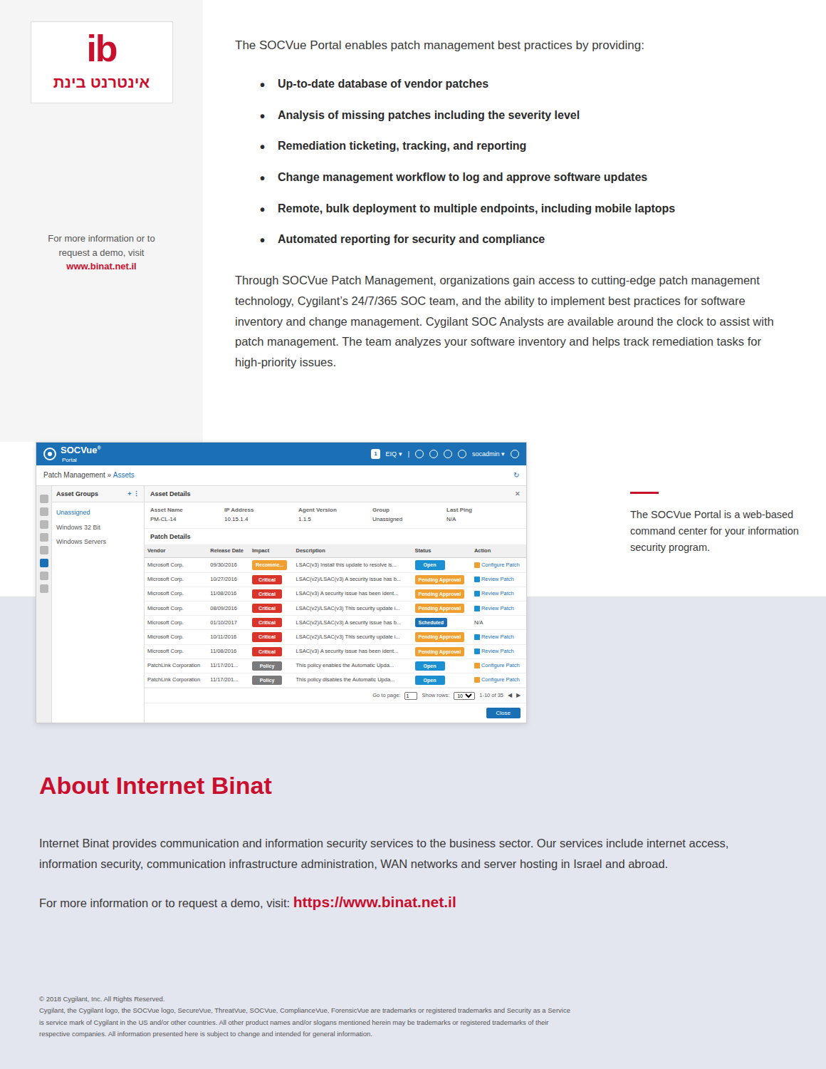ib
אינטרנט בינת
For more information or to
request a demo, visit
www.binat.net.il
The SOCVue Portal enables patch management best practices by providing:
Up-to-date database of vendor patches
Analysis of missing patches including the severity level
Remediation ticketing, tracking, and reporting
Change management workflow to log and approve software updates
Remote, bulk deployment to multiple endpoints, including mobile laptops
Automated reporting for security and compliance
Through SOCVue Patch Management, organizations gain access to cutting-edge patch management technology, Cygilant’s 24/7/365 SOC team, and the ability to implement best practices for software inventory and change management. Cygilant SOC Analysts are available around the clock to assist with patch management. The team analyzes your software inventory and helps track remediation tasks for high-priority issues.
SOCVue® Portal
1 EIQ ▾ | socadmin ▾
Patch Management » Assets ↻
Asset Groups + ⋮
Unassigned
Windows 32 Bit
Windows Servers
Asset Details ✕
Asset Name PM-CL-14
IP Address 10.15.1.4
Agent Version 1.1.5
Group Unassigned
Last Ping N/A
Patch Details
| Vendor | Release Date | Impact | Description | Status | Action |
| --- | --- | --- | --- | --- | --- |
| Microsoft Corp. | 09/30/2016 | Recomme... | LSAC(v3) Install this update to resolve is... | Open | Configure Patch |
| Microsoft Corp. | 10/27/2016 | Critical | LSAC(v2)/LSAC(v3) A security issue has b... | Pending Approval | Review Patch |
| Microsoft Corp. | 11/08/2016 | Critical | LSAC(v3) A security issue has been ident... | Pending Approval | Review Patch |
| Microsoft Corp. | 08/09/2016 | Critical | LSAC(v2)/LSAC(v3) This security update i... | Pending Approval | Review Patch |
| Microsoft Corp. | 01/10/2017 | Critical | LSAC(v2)/LSAC(v3) A security issue has b... | Scheduled | N/A |
| Microsoft Corp. | 10/11/2016 | Critical | LSAC(v2)/LSAC(v3) This security update i... | Pending Approval | Review Patch |
| Microsoft Corp. | 11/08/2016 | Critical | LSAC(v3) A security issue has been ident... | Pending Approval | Review Patch |
| PatchLink Corporation | 11/17/201... | Policy | This policy enables the Automatic Upda... | Open | Configure Patch |
| PatchLink Corporation | 11/17/201... | Policy | This policy disables the Automatic Upda... | Open | Configure Patch |
Go to page: Show rows: 10 1-10 of 35 ◀ ▶
Close
The SOCVue Portal is a web-based command center for your information security program.
About Internet Binat
Internet Binat provides communication and information security services to the business sector. Our services include internet access, information security, communication infrastructure administration, WAN networks and server hosting in Israel and abroad.
For more information or to request a demo, visit: https://www.binat.net.il
© 2018 Cygilant, Inc. All Rights Reserved.
Cygilant, the Cygilant logo, the SOCVue logo, SecureVue, ThreatVue, SOCVue, ComplianceVue, ForensicVue are trademarks or registered trademarks and Security as a Service
is service mark of Cygilant in the US and/or other countries. All other product names and/or slogans mentioned herein may be trademarks or registered trademarks of their
respective companies. All information presented here is subject to change and intended for general information.